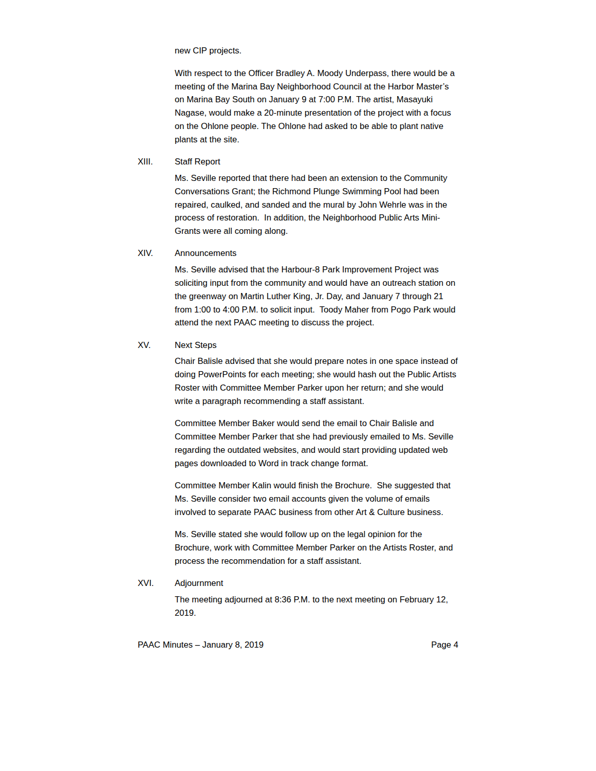new CIP projects.
With respect to the Officer Bradley A. Moody Underpass, there would be a meeting of the Marina Bay Neighborhood Council at the Harbor Master’s on Marina Bay South on January 9 at 7:00 P.M. The artist, Masayuki Nagase, would make a 20-minute presentation of the project with a focus on the Ohlone people. The Ohlone had asked to be able to plant native plants at the site.
XIII.
Staff Report
Ms. Seville reported that there had been an extension to the Community Conversations Grant; the Richmond Plunge Swimming Pool had been repaired, caulked, and sanded and the mural by John Wehrle was in the process of restoration. In addition, the Neighborhood Public Arts Mini-Grants were all coming along.
XIV.
Announcements
Ms. Seville advised that the Harbour-8 Park Improvement Project was soliciting input from the community and would have an outreach station on the greenway on Martin Luther King, Jr. Day, and January 7 through 21 from 1:00 to 4:00 P.M. to solicit input. Toody Maher from Pogo Park would attend the next PAAC meeting to discuss the project.
XV.
Next Steps
Chair Balisle advised that she would prepare notes in one space instead of doing PowerPoints for each meeting; she would hash out the Public Artists Roster with Committee Member Parker upon her return; and she would write a paragraph recommending a staff assistant.
Committee Member Baker would send the email to Chair Balisle and Committee Member Parker that she had previously emailed to Ms. Seville regarding the outdated websites, and would start providing updated web pages downloaded to Word in track change format.
Committee Member Kalin would finish the Brochure. She suggested that Ms. Seville consider two email accounts given the volume of emails involved to separate PAAC business from other Art & Culture business.
Ms. Seville stated she would follow up on the legal opinion for the Brochure, work with Committee Member Parker on the Artists Roster, and process the recommendation for a staff assistant.
XVI.
Adjournment
The meeting adjourned at 8:36 P.M. to the next meeting on February 12, 2019.
PAAC Minutes – January 8, 2019
Page 4